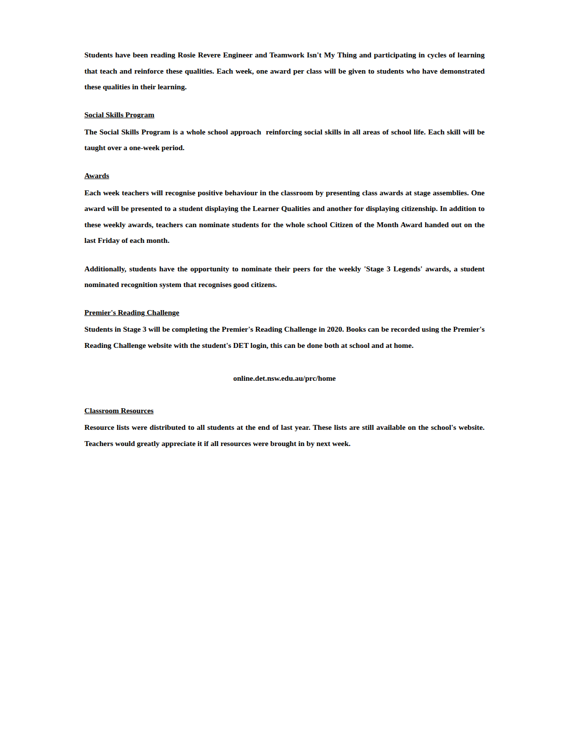Students have been reading Rosie Revere Engineer and Teamwork Isn't My Thing and participating in cycles of learning that teach and reinforce these qualities. Each week, one award per class will be given to students who have demonstrated these qualities in their learning.
Social Skills Program
The Social Skills Program is a whole school approach reinforcing social skills in all areas of school life. Each skill will be taught over a one-week period.
Awards
Each week teachers will recognise positive behaviour in the classroom by presenting class awards at stage assemblies. One award will be presented to a student displaying the Learner Qualities and another for displaying citizenship. In addition to these weekly awards, teachers can nominate students for the whole school Citizen of the Month Award handed out on the last Friday of each month.
Additionally, students have the opportunity to nominate their peers for the weekly 'Stage 3 Legends' awards, a student nominated recognition system that recognises good citizens.
Premier's Reading Challenge
Students in Stage 3 will be completing the Premier's Reading Challenge in 2020. Books can be recorded using the Premier's Reading Challenge website with the student's DET login, this can be done both at school and at home.
online.det.nsw.edu.au/prc/home
Classroom Resources
Resource lists were distributed to all students at the end of last year. These lists are still available on the school's website. Teachers would greatly appreciate it if all resources were brought in by next week.